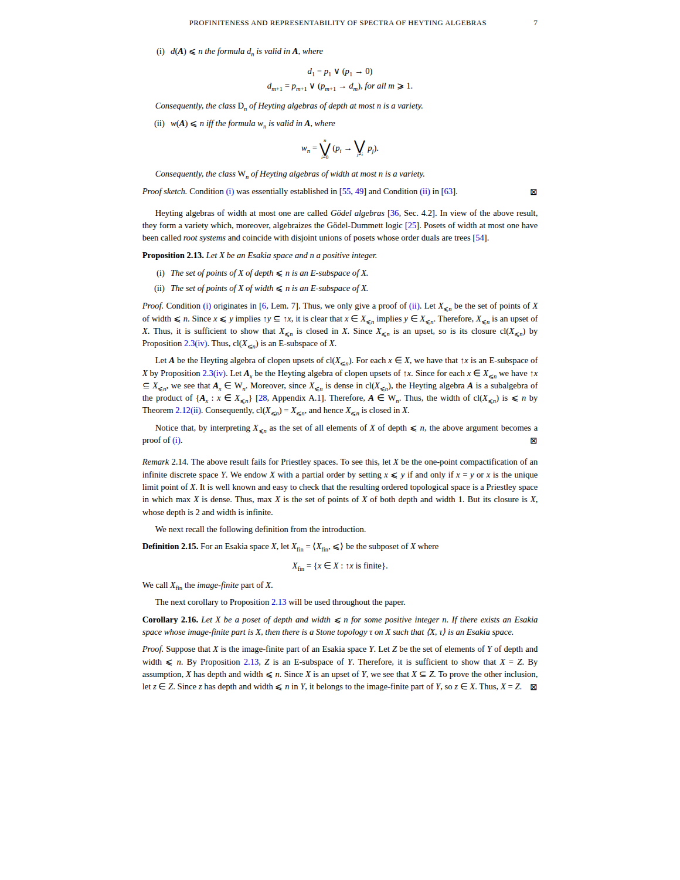PROFINITENESS AND REPRESENTABILITY OF SPECTRA OF HEYTING ALGEBRAS 7
(i)
d(A) ⩽ n the formula dn is valid in A, where
d1 = p1 ∨ (p1 → 0)
dm+1 = pm+1 ∨ (pm+1 → dm), for all m ⩾ 1.
Consequently, the class Dn of Heyting algebras of depth at most n is a variety.
(ii)
w(A) ⩽ n iff the formula wn is valid in A, where
wn = n⋁i=0 (pi → ⋁j≠i pj).
Consequently, the class Wn of Heyting algebras of width at most n is a variety.
Proof sketch. Condition (i) was essentially established in [55, 49] and Condition (ii) in [63]. ⊠
Heyting algebras of width at most one are called Gödel algebras [36, Sec. 4.2]. In view of the above result, they form a variety which, moreover, algebraizes the Gödel-Dummett logic [25]. Posets of width at most one have been called root systems and coincide with disjoint unions of posets whose order duals are trees [54].
Proposition 2.13. Let X be an Esakia space and n a positive integer.
(i)
The set of points of X of depth ⩽ n is an E-subspace of X.
(ii)
The set of points of X of width ⩽ n is an E-subspace of X.
Proof. Condition (i) originates in [6, Lem. 7]. Thus, we only give a proof of (ii). Let X⩽n be the set of points of X of width ⩽ n. Since x ⩽ y implies ↑y ⊆ ↑x, it is clear that x ∈ X⩽n implies y ∈ X⩽n. Therefore, X⩽n is an upset of X. Thus, it is sufficient to show that X⩽n is closed in X. Since X⩽n is an upset, so is its closure cl(X⩽n) by Proposition 2.3(iv). Thus, cl(X⩽n) is an E-subspace of X.
Let A be the Heyting algebra of clopen upsets of cl(X⩽n). For each x ∈ X, we have that ↑x is an E-subspace of X by Proposition 2.3(iv). Let Ax be the Heyting algebra of clopen upsets of ↑x. Since for each x ∈ X⩽n we have ↑x ⊆ X⩽n, we see that Ax ∈ Wn. Moreover, since X⩽n is dense in cl(X⩽n), the Heyting algebra A is a subalgebra of the product of {Ax : x ∈ X⩽n} [28, Appendix A.1]. Therefore, A ∈ Wn. Thus, the width of cl(X⩽n) is ⩽ n by Theorem 2.12(ii). Consequently, cl(X⩽n) = X⩽n, and hence X⩽n is closed in X.
Notice that, by interpreting X⩽n as the set of all elements of X of depth ⩽ n, the above argument becomes a proof of (i). ⊠
Remark 2.14. The above result fails for Priestley spaces. To see this, let X be the one-point compactification of an infinite discrete space Y. We endow X with a partial order by setting x ⩽ y if and only if x = y or x is the unique limit point of X. It is well known and easy to check that the resulting ordered topological space is a Priestley space in which max X is dense. Thus, max X is the set of points of X of both depth and width 1. But its closure is X, whose depth is 2 and width is infinite.
We next recall the following definition from the introduction.
Definition 2.15. For an Esakia space X, let Xfin = ⟨Xfin, ⩽⟩ be the subposet of X where
Xfin = {x ∈ X : ↑x is finite}.
We call Xfin the image-finite part of X.
The next corollary to Proposition 2.13 will be used throughout the paper.
Corollary 2.16. Let X be a poset of depth and width ⩽ n for some positive integer n. If there exists an Esakia space whose image-finite part is X, then there is a Stone topology τ on X such that ⟨X, τ⟩ is an Esakia space.
Proof. Suppose that X is the image-finite part of an Esakia space Y. Let Z be the set of elements of Y of depth and width ⩽ n. By Proposition 2.13, Z is an E-subspace of Y. Therefore, it is sufficient to show that X = Z. By assumption, X has depth and width ⩽ n. Since X is an upset of Y, we see that X ⊆ Z. To prove the other inclusion, let z ∈ Z. Since z has depth and width ⩽ n in Y, it belongs to the image-finite part of Y, so z ∈ X. Thus, X = Z. ⊠